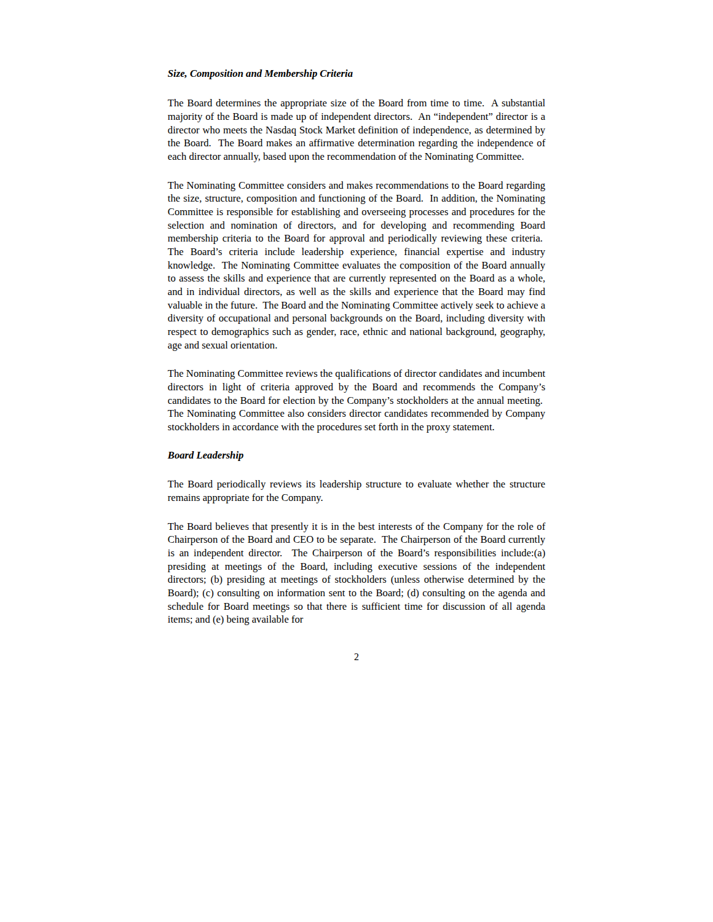Size, Composition and Membership Criteria
The Board determines the appropriate size of the Board from time to time. A substantial majority of the Board is made up of independent directors. An “independent” director is a director who meets the Nasdaq Stock Market definition of independence, as determined by the Board. The Board makes an affirmative determination regarding the independence of each director annually, based upon the recommendation of the Nominating Committee.
The Nominating Committee considers and makes recommendations to the Board regarding the size, structure, composition and functioning of the Board. In addition, the Nominating Committee is responsible for establishing and overseeing processes and procedures for the selection and nomination of directors, and for developing and recommending Board membership criteria to the Board for approval and periodically reviewing these criteria. The Board’s criteria include leadership experience, financial expertise and industry knowledge. The Nominating Committee evaluates the composition of the Board annually to assess the skills and experience that are currently represented on the Board as a whole, and in individual directors, as well as the skills and experience that the Board may find valuable in the future. The Board and the Nominating Committee actively seek to achieve a diversity of occupational and personal backgrounds on the Board, including diversity with respect to demographics such as gender, race, ethnic and national background, geography, age and sexual orientation.
The Nominating Committee reviews the qualifications of director candidates and incumbent directors in light of criteria approved by the Board and recommends the Company’s candidates to the Board for election by the Company’s stockholders at the annual meeting. The Nominating Committee also considers director candidates recommended by Company stockholders in accordance with the procedures set forth in the proxy statement.
Board Leadership
The Board periodically reviews its leadership structure to evaluate whether the structure remains appropriate for the Company.
The Board believes that presently it is in the best interests of the Company for the role of Chairperson of the Board and CEO to be separate. The Chairperson of the Board currently is an independent director. The Chairperson of the Board’s responsibilities include:(a) presiding at meetings of the Board, including executive sessions of the independent directors; (b) presiding at meetings of stockholders (unless otherwise determined by the Board); (c) consulting on information sent to the Board; (d) consulting on the agenda and schedule for Board meetings so that there is sufficient time for discussion of all agenda items; and (e) being available for
2